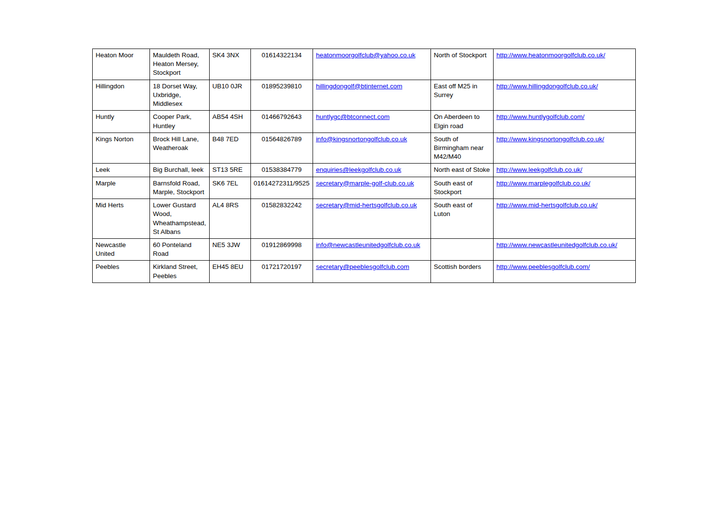| Heaton Moor | Mauldeth Road, Heaton Mersey, Stockport | SK4 3NX | 01614322134 | heatonmoorgolfclub@yahoo.co.uk | North of Stockport | http://www.heatonmoorgolfclub.co.uk/ |
| Hillingdon | 18 Dorset Way, Uxbridge, Middlesex | UB10 0JR | 01895239810 | hillingdongolf@btinternet.com | East off M25 in Surrey | http://www.hillingdongolfclub.co.uk/ |
| Huntly | Cooper Park, Huntley | AB54 4SH | 01466792643 | huntlygc@btconnect.com | On Aberdeen to Elgin road | http://www.huntlygolfclub.com/ |
| Kings Norton | Brock Hill Lane, Weatheroak | B48 7ED | 01564826789 | info@kingsnortongolfclub.co.uk | South of Birmingham near M42/M40 | http://www.kingsnortongolfclub.co.uk/ |
| Leek | Big Burchall, leek | ST13 5RE | 01538384779 | enquiries@leekgolfclub.co.uk | North east of Stoke | http://www.leekgolfclub.co.uk/ |
| Marple | Barnsfold Road, Marple, Stockport | SK6 7EL | 01614272311/9525 | secretary@marple-golf-club.co.uk | South east of Stockport | http://www.marplegolfclub.co.uk/ |
| Mid Herts | Lower Gustard Wood, Wheathampstead, St Albans | AL4 8RS | 01582832242 | secretary@mid-hertsgolfclub.co.uk | South east of Luton | http://www.mid-hertsgolfclub.co.uk/ |
| Newcastle United | 60 Ponteland Road | NE5 3JW | 01912869998 | info@newcastleunitedgolfclub.co.uk | | http://www.newcastleunitedgolfclub.co.uk/ |
| Peebles | Kirkland Street, Peebles | EH45 8EU | 01721720197 | secretary@peeblesgolfclub.com | Scottish borders | http://www.peeblesgolfclub.com/ |